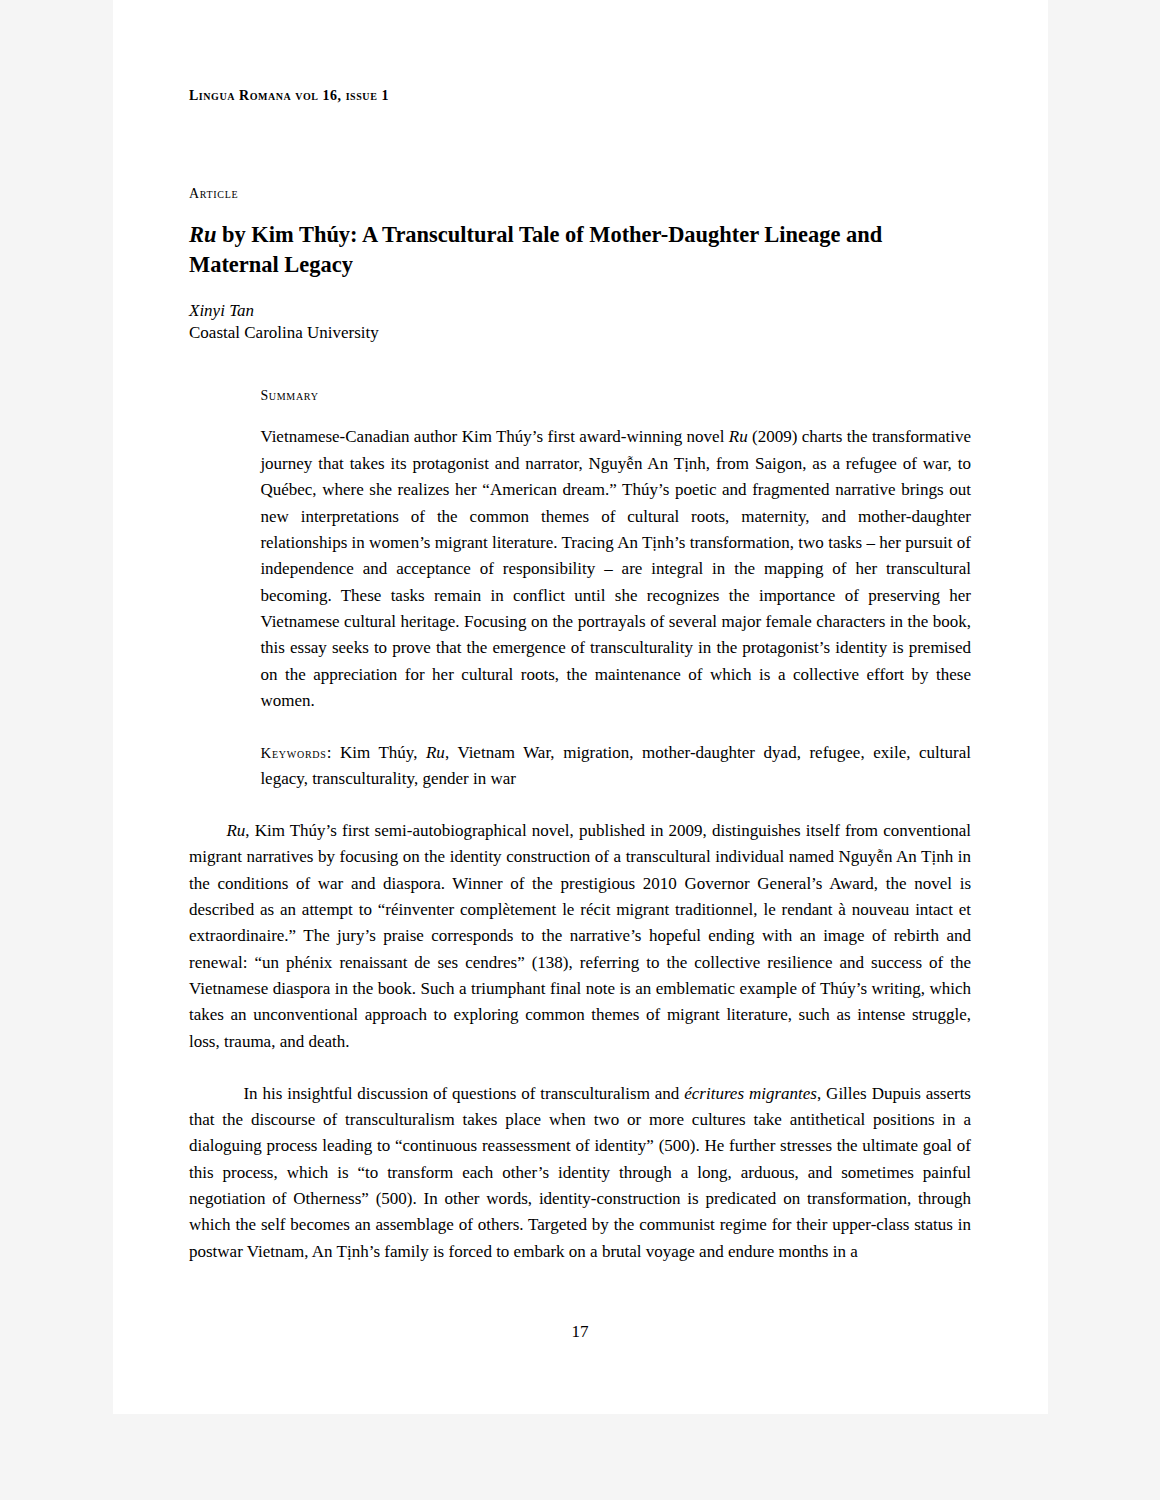Lingua Romana vol 16, issue 1
Article
Ru by Kim Thúy: A Transcultural Tale of Mother-Daughter Lineage and Maternal Legacy
Xinyi Tan
Coastal Carolina University
Summary
Vietnamese-Canadian author Kim Thúy’s first award-winning novel Ru (2009) charts the transformative journey that takes its protagonist and narrator, Nguyễn An Tịnh, from Saigon, as a refugee of war, to Québec, where she realizes her “American dream.” Thúy’s poetic and fragmented narrative brings out new interpretations of the common themes of cultural roots, maternity, and mother-daughter relationships in women’s migrant literature. Tracing An Tịnh’s transformation, two tasks – her pursuit of independence and acceptance of responsibility – are integral in the mapping of her transcultural becoming. These tasks remain in conflict until she recognizes the importance of preserving her Vietnamese cultural heritage. Focusing on the portrayals of several major female characters in the book, this essay seeks to prove that the emergence of transculturality in the protagonist’s identity is premised on the appreciation for her cultural roots, the maintenance of which is a collective effort by these women.
Keywords: Kim Thúy, Ru, Vietnam War, migration, mother-daughter dyad, refugee, exile, cultural legacy, transculturality, gender in war
Ru, Kim Thúy’s first semi-autobiographical novel, published in 2009, distinguishes itself from conventional migrant narratives by focusing on the identity construction of a transcultural individual named Nguyễn An Tịnh in the conditions of war and diaspora. Winner of the prestigious 2010 Governor General’s Award, the novel is described as an attempt to “réinventer complètement le récit migrant traditionnel, le rendant à nouveau intact et extraordinaire.” The jury’s praise corresponds to the narrative’s hopeful ending with an image of rebirth and renewal: “un phénix renaissant de ses cendres” (138), referring to the collective resilience and success of the Vietnamese diaspora in the book. Such a triumphant final note is an emblematic example of Thúy’s writing, which takes an unconventional approach to exploring common themes of migrant literature, such as intense struggle, loss, trauma, and death.
In his insightful discussion of questions of transculturalism and écritures migrantes, Gilles Dupuis asserts that the discourse of transculturalism takes place when two or more cultures take antithetical positions in a dialoguing process leading to “continuous reassessment of identity” (500). He further stresses the ultimate goal of this process, which is “to transform each other’s identity through a long, arduous, and sometimes painful negotiation of Otherness” (500). In other words, identity-construction is predicated on transformation, through which the self becomes an assemblage of others. Targeted by the communist regime for their upper-class status in postwar Vietnam, An Tịnh’s family is forced to embark on a brutal voyage and endure months in a
17